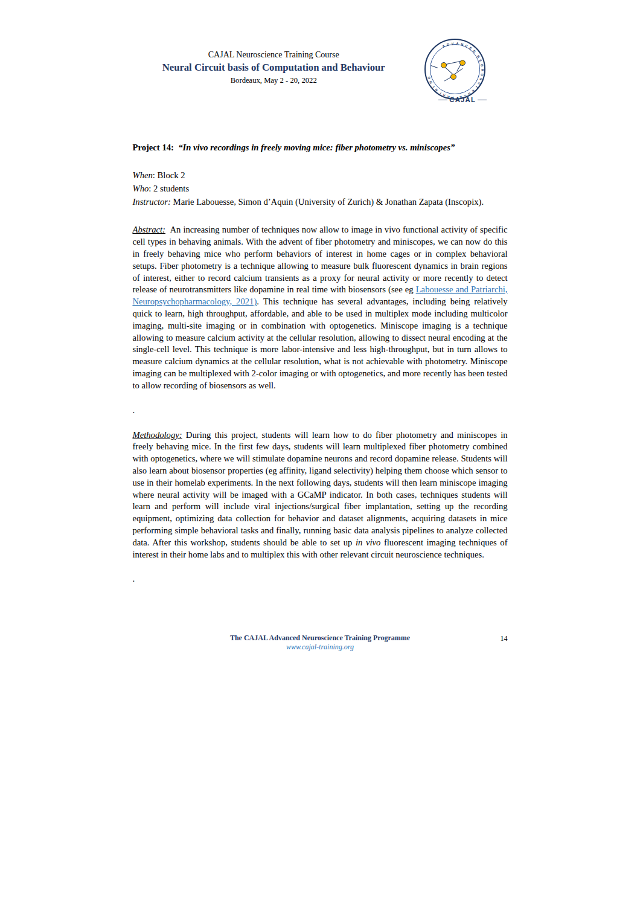CAJAL Neuroscience Training Course
Neural Circuit basis of Computation and Behaviour
Bordeaux, May 2 - 20, 2022
A D V A N C E D N E U R O S C I E N C E T R A I N I N G
CAJAL
Project 14: “In vivo recordings in freely moving mice: fiber photometry vs. miniscopes”
When: Block 2
Who: 2 students
Instructor: Marie Labouesse, Simon d’Aquin (University of Zurich) & Jonathan Zapata (Inscopix).
Abstract: An increasing number of techniques now allow to image in vivo functional activity of specific cell types in behaving animals. With the advent of fiber photometry and miniscopes, we can now do this in freely behaving mice who perform behaviors of interest in home cages or in complex behavioral setups. Fiber photometry is a technique allowing to measure bulk fluorescent dynamics in brain regions of interest, either to record calcium transients as a proxy for neural activity or more recently to detect release of neurotransmitters like dopamine in real time with biosensors (see eg Labouesse and Patriarchi, Neuropsychopharmacology, 2021). This technique has several advantages, including being relatively quick to learn, high throughput, affordable, and able to be used in multiplex mode including multicolor imaging, multi-site imaging or in combination with optogenetics. Miniscope imaging is a technique allowing to measure calcium activity at the cellular resolution, allowing to dissect neural encoding at the single-cell level. This technique is more labor-intensive and less high-throughput, but in turn allows to measure calcium dynamics at the cellular resolution, what is not achievable with photometry. Miniscope imaging can be multiplexed with 2-color imaging or with optogenetics, and more recently has been tested to allow recording of biosensors as well.
.
Methodology: During this project, students will learn how to do fiber photometry and miniscopes in freely behaving mice. In the first few days, students will learn multiplexed fiber photometry combined with optogenetics, where we will stimulate dopamine neurons and record dopamine release. Students will also learn about biosensor properties (eg affinity, ligand selectivity) helping them choose which sensor to use in their homelab experiments. In the next following days, students will then learn miniscope imaging where neural activity will be imaged with a GCaMP indicator. In both cases, techniques students will learn and perform will include viral injections/surgical fiber implantation, setting up the recording equipment, optimizing data collection for behavior and dataset alignments, acquiring datasets in mice performing simple behavioral tasks and finally, running basic data analysis pipelines to analyze collected data. After this workshop, students should be able to set up in vivo fluorescent imaging techniques of interest in their home labs and to multiplex this with other relevant circuit neuroscience techniques.
.
The CAJAL Advanced Neuroscience Training Programme
www.cajal-training.org
14